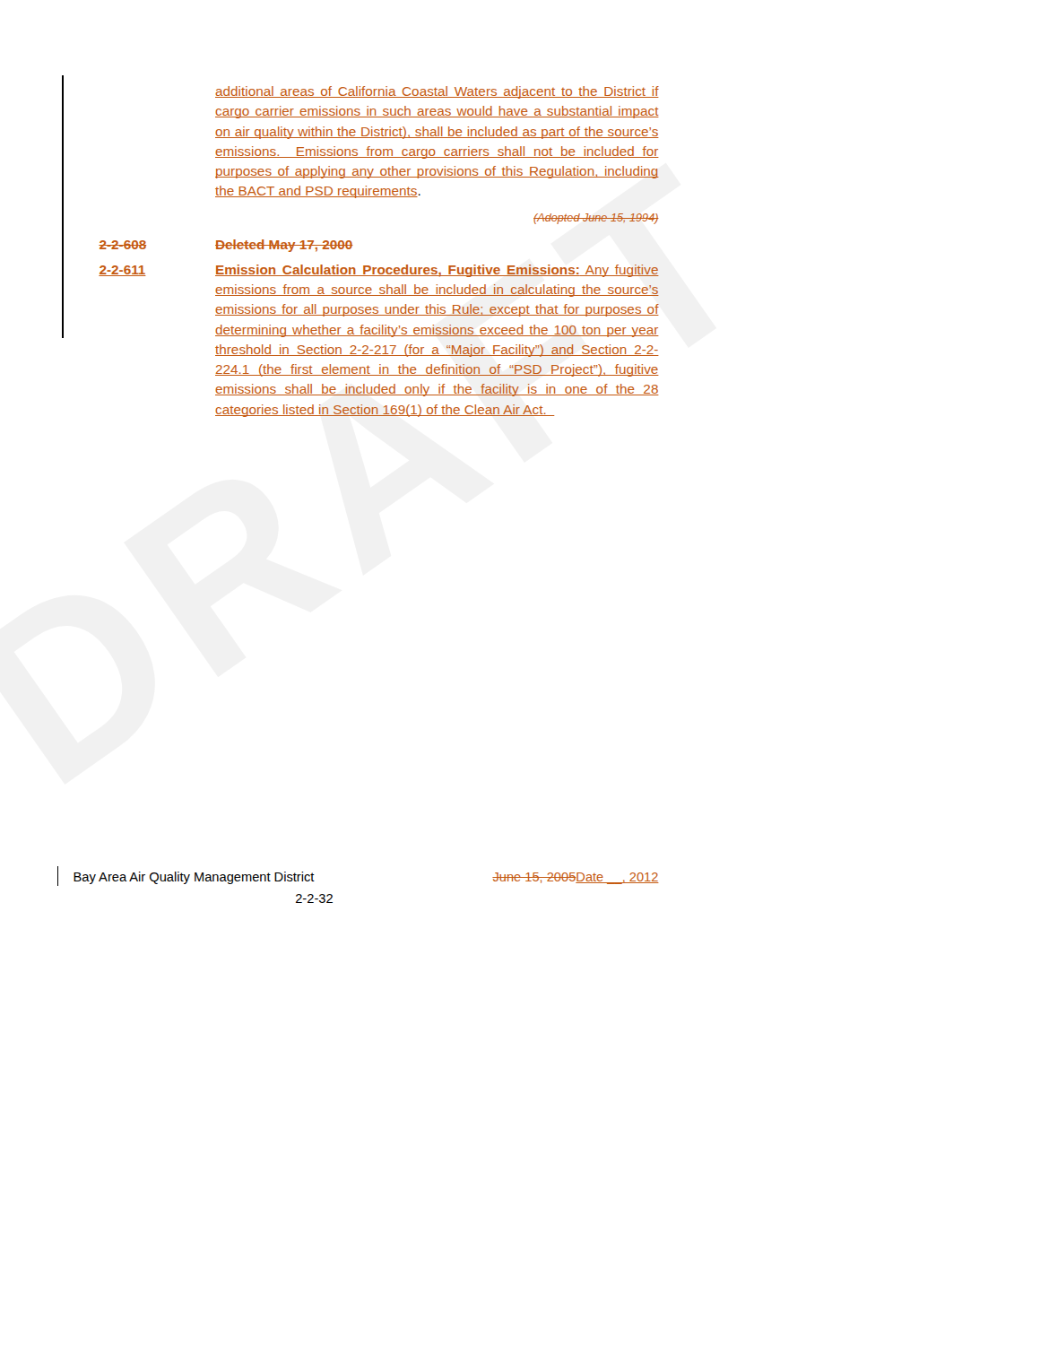DRAFT
additional areas of California Coastal Waters adjacent to the District if cargo carrier emissions in such areas would have a substantial impact on air quality within the District), shall be included as part of the source’s emissions. Emissions from cargo carriers shall not be included for purposes of applying any other provisions of this Regulation, including the BACT and PSD requirements.
(Adopted June 15, 1994)
2-2-608 Deleted May 17, 2000
2-2-611 Emission Calculation Procedures, Fugitive Emissions: Any fugitive emissions from a source shall be included in calculating the source’s emissions for all purposes under this Rule; except that for purposes of determining whether a facility’s emissions exceed the 100 ton per year threshold in Section 2-2-217 (for a “Major Facility”) and Section 2-2-224.1 (the first element in the definition of “PSD Project”), fugitive emissions shall be included only if the facility is in one of the 28 categories listed in Section 169(1) of the Clean Air Act.
Bay Area Air Quality Management District June 15, 2005 Date __, 2012
2-2-32